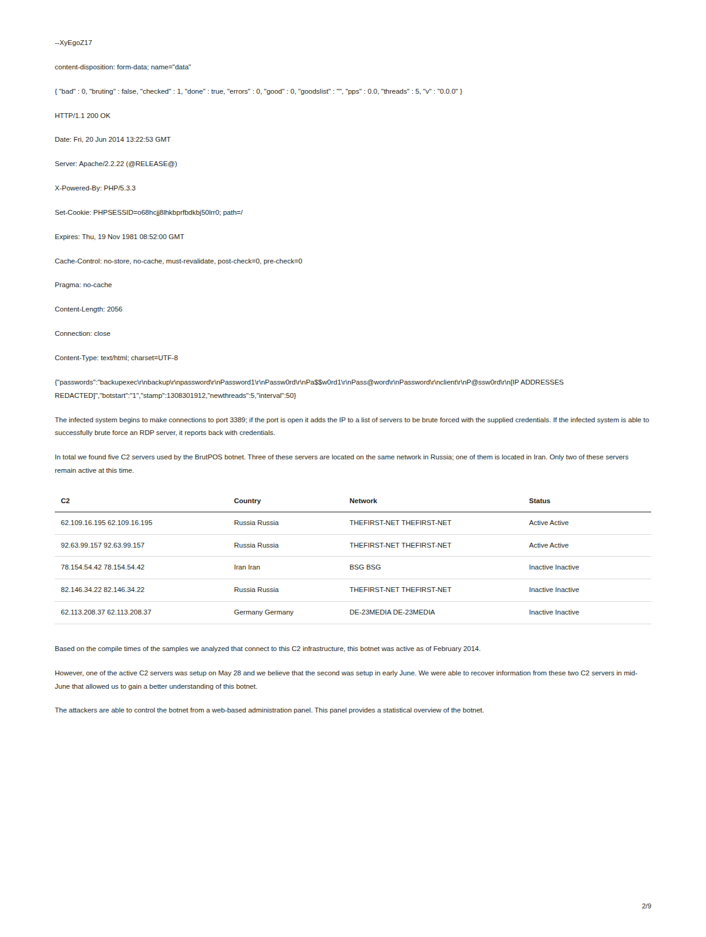--XyEgoZ17
content-disposition: form-data; name="data"
{ "bad" : 0, "bruting" : false, "checked" : 1, "done" : true, "errors" : 0, "good" : 0, "goodslist" : "", "pps" : 0.0, "threads" : 5, "v" : "0.0.0" }
HTTP/1.1 200 OK
Date: Fri, 20 Jun 2014 13:22:53 GMT
Server: Apache/2.2.22 (@RELEASE@)
X-Powered-By: PHP/5.3.3
Set-Cookie: PHPSESSID=o68hcjj8lhkbprfbdkbj50lrr0; path=/
Expires: Thu, 19 Nov 1981 08:52:00 GMT
Cache-Control: no-store, no-cache, must-revalidate, post-check=0, pre-check=0
Pragma: no-cache
Content-Length: 2056
Connection: close
Content-Type: text/html; charset=UTF-8
{"passwords":"backupexec\r\nbackup\r\npassword\r\nPassword1\r\nPassw0rd\r\nPa$$w0rd1\r\nPass@word\r\nPassword\r\nclient\r\nP@ssw0rd\r\n[IP ADDRESSES REDACTED]","botstart":"1","stamp":1308301912,"newthreads":5,"interval":50}
The infected system begins to make connections to port 3389; if the port is open it adds the IP to a list of servers to be brute forced with the supplied credentials. If the infected system is able to successfully brute force an RDP server, it reports back with credentials.
In total we found five C2 servers used by the BrutPOS botnet. Three of these servers are located on the same network in Russia; one of them is located in Iran. Only two of these servers remain active at this time.
| C2 | Country | Network | Status |
| --- | --- | --- | --- |
| 62.109.16.195 62.109.16.195 | Russia Russia | THEFIRST-NET THEFIRST-NET | Active Active |
| 92.63.99.157 92.63.99.157 | Russia Russia | THEFIRST-NET THEFIRST-NET | Active Active |
| 78.154.54.42 78.154.54.42 | Iran Iran | BSG BSG | Inactive Inactive |
| 82.146.34.22 82.146.34.22 | Russia Russia | THEFIRST-NET THEFIRST-NET | Inactive Inactive |
| 62.113.208.37 62.113.208.37 | Germany Germany | DE-23MEDIA DE-23MEDIA | Inactive Inactive |
Based on the compile times of the samples we analyzed that connect to this C2 infrastructure, this botnet was active as of February 2014.
However, one of the active C2 servers was setup on May 28 and we believe that the second was setup in early June. We were able to recover information from these two C2 servers in mid-June that allowed us to gain a better understanding of this botnet.
The attackers are able to control the botnet from a web-based administration panel. This panel provides a statistical overview of the botnet.
2/9